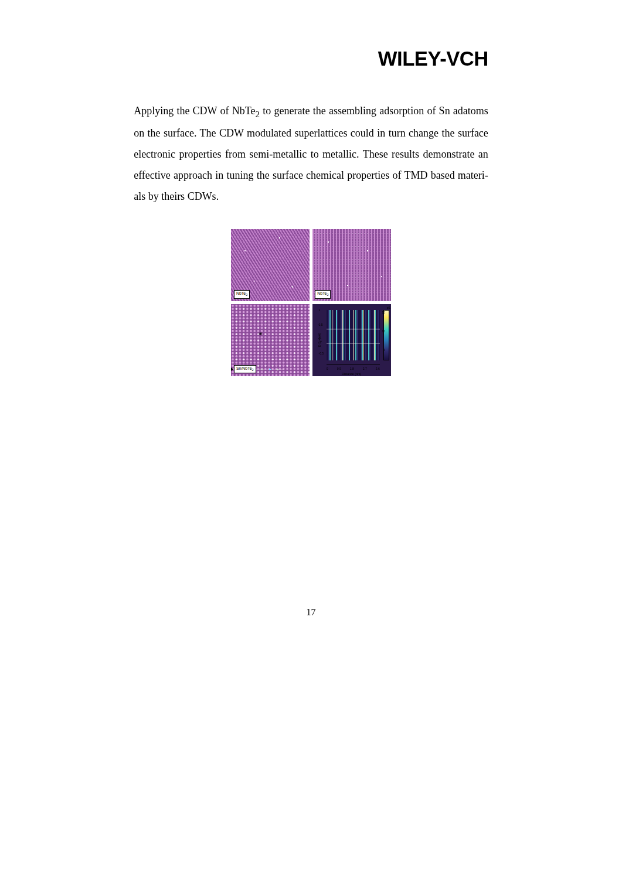WILEY-VCH
Applying the CDW of NbTe2 to generate the assembling adsorption of Sn adatoms on the surface. The CDW modulated superlattices could in turn change the surface electronic properties from semi-metallic to metallic. These results demonstrate an effective approach in tuning the surface chemical properties of TMD based materials by theirs CDWs.
NbTe2
NbTe2
Sn/NbTe2
E-EF (eV) 1 0.5 0 -0.5
pS 15 10 5
00.91.82.73.6
Distance (nm)
17